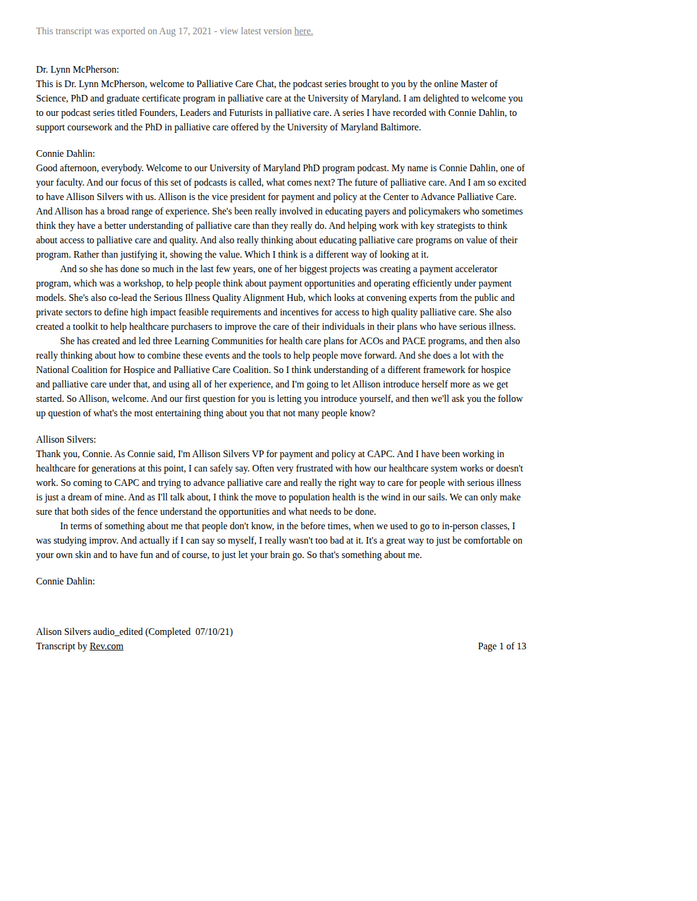This transcript was exported on Aug 17, 2021 - view latest version here.
Dr. Lynn McPherson:
This is Dr. Lynn McPherson, welcome to Palliative Care Chat, the podcast series brought to you by the online Master of Science, PhD and graduate certificate program in palliative care at the University of Maryland. I am delighted to welcome you to our podcast series titled Founders, Leaders and Futurists in palliative care. A series I have recorded with Connie Dahlin, to support coursework and the PhD in palliative care offered by the University of Maryland Baltimore.
Connie Dahlin:
Good afternoon, everybody. Welcome to our University of Maryland PhD program podcast. My name is Connie Dahlin, one of your faculty. And our focus of this set of podcasts is called, what comes next? The future of palliative care. And I am so excited to have Allison Silvers with us. Allison is the vice president for payment and policy at the Center to Advance Palliative Care. And Allison has a broad range of experience. She's been really involved in educating payers and policymakers who sometimes think they have a better understanding of palliative care than they really do. And helping work with key strategists to think about access to palliative care and quality. And also really thinking about educating palliative care programs on value of their program. Rather than justifying it, showing the value. Which I think is a different way of looking at it.
And so she has done so much in the last few years, one of her biggest projects was creating a payment accelerator program, which was a workshop, to help people think about payment opportunities and operating efficiently under payment models. She's also co-lead the Serious Illness Quality Alignment Hub, which looks at convening experts from the public and private sectors to define high impact feasible requirements and incentives for access to high quality palliative care. She also created a toolkit to help healthcare purchasers to improve the care of their individuals in their plans who have serious illness.
She has created and led three Learning Communities for health care plans for ACOs and PACE programs, and then also really thinking about how to combine these events and the tools to help people move forward. And she does a lot with the National Coalition for Hospice and Palliative Care Coalition. So I think understanding of a different framework for hospice and palliative care under that, and using all of her experience, and I'm going to let Allison introduce herself more as we get started. So Allison, welcome. And our first question for you is letting you introduce yourself, and then we'll ask you the follow up question of what's the most entertaining thing about you that not many people know?
Allison Silvers:
Thank you, Connie. As Connie said, I'm Allison Silvers VP for payment and policy at CAPC. And I have been working in healthcare for generations at this point, I can safely say. Often very frustrated with how our healthcare system works or doesn't work. So coming to CAPC and trying to advance palliative care and really the right way to care for people with serious illness is just a dream of mine. And as I'll talk about, I think the move to population health is the wind in our sails. We can only make sure that both sides of the fence understand the opportunities and what needs to be done.
In terms of something about me that people don't know, in the before times, when we used to go to in-person classes, I was studying improv. And actually if I can say so myself, I really wasn't too bad at it. It's a great way to just be comfortable on your own skin and to have fun and of course, to just let your brain go. So that's something about me.
Connie Dahlin:
Alison Silvers audio_edited (Completed 07/10/21)
Transcript by Rev.com
Page 1 of 13